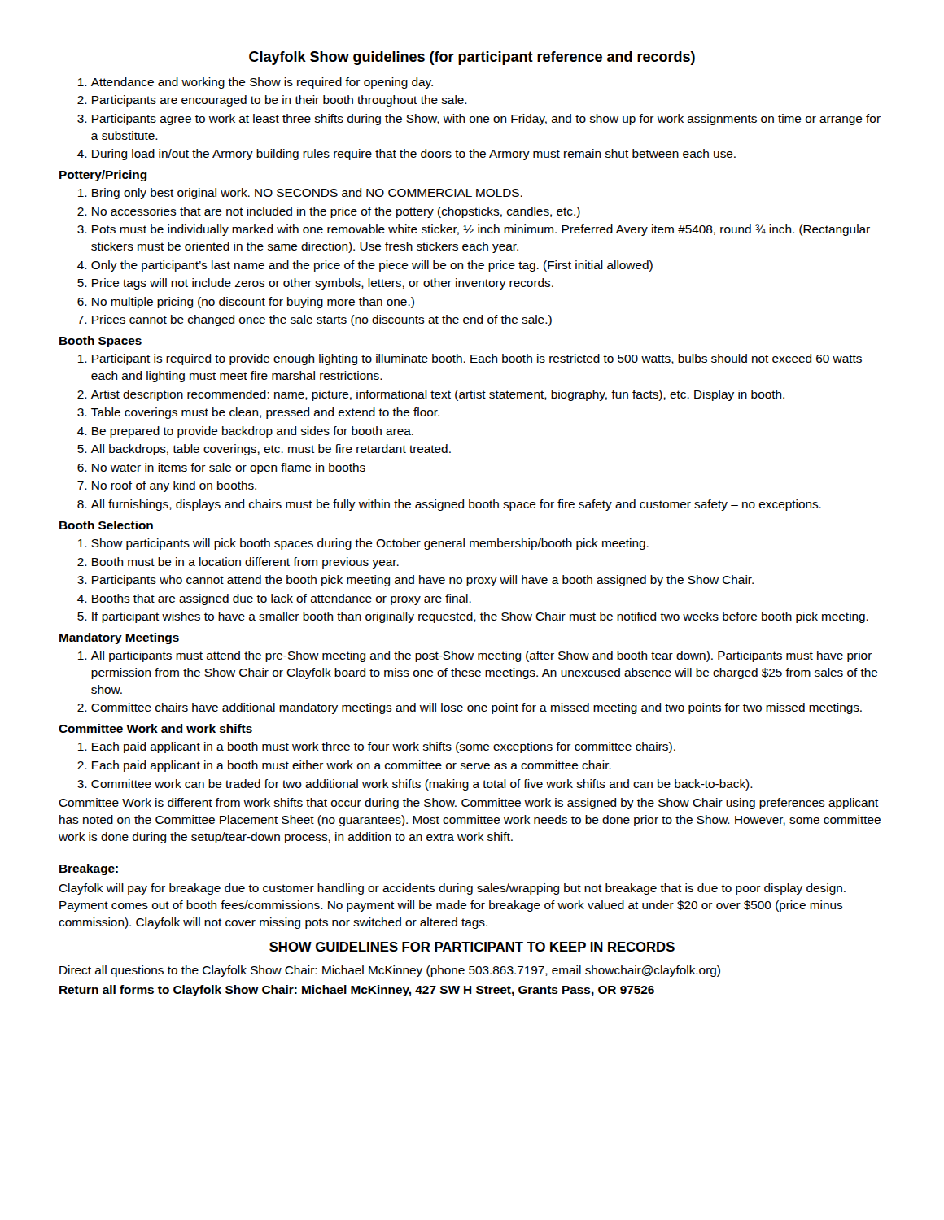Clayfolk Show guidelines (for participant reference and records)
Attendance and working the Show is required for opening day.
Participants are encouraged to be in their booth throughout the sale.
Participants agree to work at least three shifts during the Show, with one on Friday, and to show up for work assignments on time or arrange for a substitute.
During load in/out the Armory building rules require that the doors to the Armory must remain shut between each use.
Pottery/Pricing
Bring only best original work. NO SECONDS and NO COMMERCIAL MOLDS.
No accessories that are not included in the price of the pottery (chopsticks, candles, etc.)
Pots must be individually marked with one removable white sticker, ½ inch minimum. Preferred Avery item #5408, round ¾ inch. (Rectangular stickers must be oriented in the same direction). Use fresh stickers each year.
Only the participant’s last name and the price of the piece will be on the price tag. (First initial allowed)
Price tags will not include zeros or other symbols, letters, or other inventory records.
No multiple pricing (no discount for buying more than one.)
Prices cannot be changed once the sale starts (no discounts at the end of the sale.)
Booth Spaces
Participant is required to provide enough lighting to illuminate booth. Each booth is restricted to 500 watts, bulbs should not exceed 60 watts each and lighting must meet fire marshal restrictions.
Artist description recommended: name, picture, informational text (artist statement, biography, fun facts), etc. Display in booth.
Table coverings must be clean, pressed and extend to the floor.
Be prepared to provide backdrop and sides for booth area.
All backdrops, table coverings, etc. must be fire retardant treated.
No water in items for sale or open flame in booths
No roof of any kind on booths.
All furnishings, displays and chairs must be fully within the assigned booth space for fire safety and customer safety – no exceptions.
Booth Selection
Show participants will pick booth spaces during the October general membership/booth pick meeting.
Booth must be in a location different from previous year.
Participants who cannot attend the booth pick meeting and have no proxy will have a booth assigned by the Show Chair.
Booths that are assigned due to lack of attendance or proxy are final.
If participant wishes to have a smaller booth than originally requested, the Show Chair must be notified two weeks before booth pick meeting.
Mandatory Meetings
All participants must attend the pre-Show meeting and the post-Show meeting (after Show and booth tear down). Participants must have prior permission from the Show Chair or Clayfolk board to miss one of these meetings. An unexcused absence will be charged $25 from sales of the show.
Committee chairs have additional mandatory meetings and will lose one point for a missed meeting and two points for two missed meetings.
Committee Work and work shifts
Each paid applicant in a booth must work three to four work shifts (some exceptions for committee chairs).
Each paid applicant in a booth must either work on a committee or serve as a committee chair.
Committee work can be traded for two additional work shifts (making a total of five work shifts and can be back-to-back).
Committee Work is different from work shifts that occur during the Show. Committee work is assigned by the Show Chair using preferences applicant has noted on the Committee Placement Sheet (no guarantees). Most committee work needs to be done prior to the Show. However, some committee work is done during the setup/tear-down process, in addition to an extra work shift.
Breakage:
Clayfolk will pay for breakage due to customer handling or accidents during sales/wrapping but not breakage that is due to poor display design. Payment comes out of booth fees/commissions. No payment will be made for breakage of work valued at under $20 or over $500 (price minus commission). Clayfolk will not cover missing pots nor switched or altered tags.
SHOW GUIDELINES FOR PARTICIPANT TO KEEP IN RECORDS
Direct all questions to the Clayfolk Show Chair: Michael McKinney (phone 503.863.7197, email showchair@clayfolk.org)
Return all forms to Clayfolk Show Chair: Michael McKinney, 427 SW H Street, Grants Pass, OR 97526